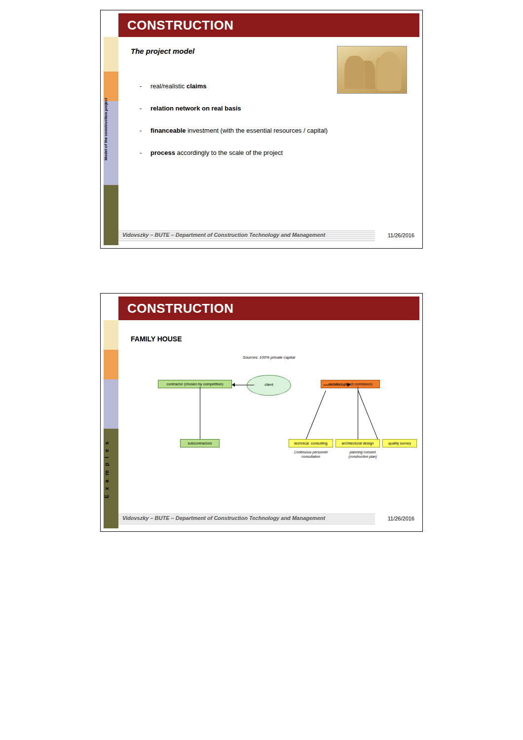CONSTRUCTION
Model of the construction project
The project model
real/realistic claims
relation network on real basis
financeable investment (with the essential resources / capital)
process accordingly to the scale of the project
Vidovszky – BUTE – Department of Construction Technology and Management
11/26/2016
CONSTRUCTION
E x a m p l e s
FAMILY HOUSE
Sources: 100% private capital
client
contractor (chosen by competition)
architect (direct comission)
subcontractors
technical consulting
architectural design
quality survey
Continuous personnel
consultation
planning consent
(construction plan)
Vidovszky – BUTE – Department of Construction Technology and Management
11/26/2016